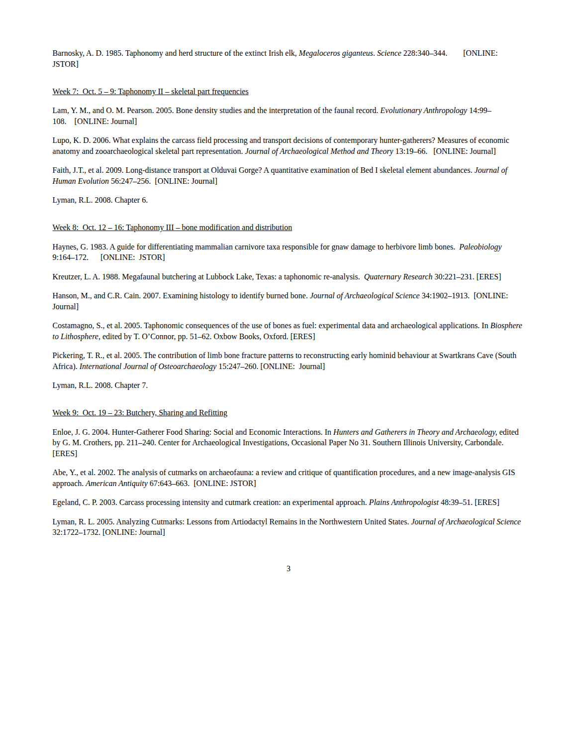Barnosky, A. D. 1985. Taphonomy and herd structure of the extinct Irish elk, Megaloceros giganteus. Science 228:340–344. [ONLINE: JSTOR]
Week 7: Oct. 5 – 9: Taphonomy II – skeletal part frequencies
Lam, Y. M., and O. M. Pearson. 2005. Bone density studies and the interpretation of the faunal record. Evolutionary Anthropology 14:99–108. [ONLINE: Journal]
Lupo, K. D. 2006. What explains the carcass field processing and transport decisions of contemporary hunter-gatherers? Measures of economic anatomy and zooarchaeological skeletal part representation. Journal of Archaeological Method and Theory 13:19–66. [ONLINE: Journal]
Faith, J.T., et al. 2009. Long-distance transport at Olduvai Gorge? A quantitative examination of Bed I skeletal element abundances. Journal of Human Evolution 56:247–256. [ONLINE: Journal]
Lyman, R.L. 2008. Chapter 6.
Week 8: Oct. 12 – 16: Taphonomy III – bone modification and distribution
Haynes, G. 1983. A guide for differentiating mammalian carnivore taxa responsible for gnaw damage to herbivore limb bones. Paleobiology 9:164–172. [ONLINE: JSTOR]
Kreutzer, L. A. 1988. Megafaunal butchering at Lubbock Lake, Texas: a taphonomic re-analysis. Quaternary Research 30:221–231. [ERES]
Hanson, M., and C.R. Cain. 2007. Examining histology to identify burned bone. Journal of Archaeological Science 34:1902–1913. [ONLINE: Journal]
Costamagno, S., et al. 2005. Taphonomic consequences of the use of bones as fuel: experimental data and archaeological applications. In Biosphere to Lithosphere, edited by T. O’Connor, pp. 51–62. Oxbow Books, Oxford. [ERES]
Pickering, T. R., et al. 2005. The contribution of limb bone fracture patterns to reconstructing early hominid behaviour at Swartkrans Cave (South Africa). International Journal of Osteoarchaeology 15:247–260. [ONLINE: Journal]
Lyman, R.L. 2008. Chapter 7.
Week 9: Oct. 19 – 23: Butchery, Sharing and Refitting
Enloe, J. G. 2004. Hunter-Gatherer Food Sharing: Social and Economic Interactions. In Hunters and Gatherers in Theory and Archaeology, edited by G. M. Crothers, pp. 211–240. Center for Archaeological Investigations, Occasional Paper No 31. Southern Illinois University, Carbondale. [ERES]
Abe, Y., et al. 2002. The analysis of cutmarks on archaeofauna: a review and critique of quantification procedures, and a new image-analysis GIS approach. American Antiquity 67:643–663. [ONLINE: JSTOR]
Egeland, C. P. 2003. Carcass processing intensity and cutmark creation: an experimental approach. Plains Anthropologist 48:39–51. [ERES]
Lyman, R. L. 2005. Analyzing Cutmarks: Lessons from Artiodactyl Remains in the Northwestern United States. Journal of Archaeological Science 32:1722–1732. [ONLINE: Journal]
3